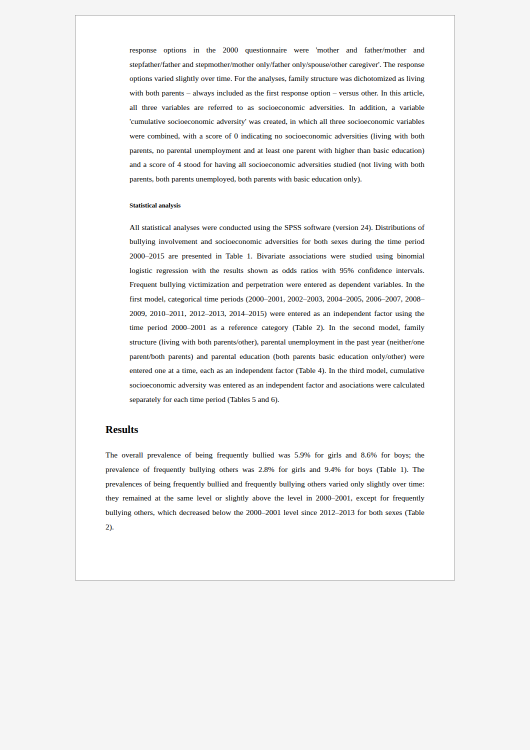response options in the 2000 questionnaire were 'mother and father/mother and stepfather/father and stepmother/mother only/father only/spouse/other caregiver'. The response options varied slightly over time. For the analyses, family structure was dichotomized as living with both parents – always included as the first response option – versus other. In this article, all three variables are referred to as socioeconomic adversities. In addition, a variable 'cumulative socioeconomic adversity' was created, in which all three socioeconomic variables were combined, with a score of 0 indicating no socioeconomic adversities (living with both parents, no parental unemployment and at least one parent with higher than basic education) and a score of 4 stood for having all socioeconomic adversities studied (not living with both parents, both parents unemployed, both parents with basic education only).
Statistical analysis
All statistical analyses were conducted using the SPSS software (version 24). Distributions of bullying involvement and socioeconomic adversities for both sexes during the time period 2000–2015 are presented in Table 1. Bivariate associations were studied using binomial logistic regression with the results shown as odds ratios with 95% confidence intervals. Frequent bullying victimization and perpetration were entered as dependent variables. In the first model, categorical time periods (2000–2001, 2002–2003, 2004–2005, 2006–2007, 2008–2009, 2010–2011, 2012–2013, 2014–2015) were entered as an independent factor using the time period 2000–2001 as a reference category (Table 2). In the second model, family structure (living with both parents/other), parental unemployment in the past year (neither/one parent/both parents) and parental education (both parents basic education only/other) were entered one at a time, each as an independent factor (Table 4). In the third model, cumulative socioeconomic adversity was entered as an independent factor and asociations were calculated separately for each time period (Tables 5 and 6).
Results
The overall prevalence of being frequently bullied was 5.9% for girls and 8.6% for boys; the prevalence of frequently bullying others was 2.8% for girls and 9.4% for boys (Table 1). The prevalences of being frequently bullied and frequently bullying others varied only slightly over time: they remained at the same level or slightly above the level in 2000–2001, except for frequently bullying others, which decreased below the 2000–2001 level since 2012–2013 for both sexes (Table 2).